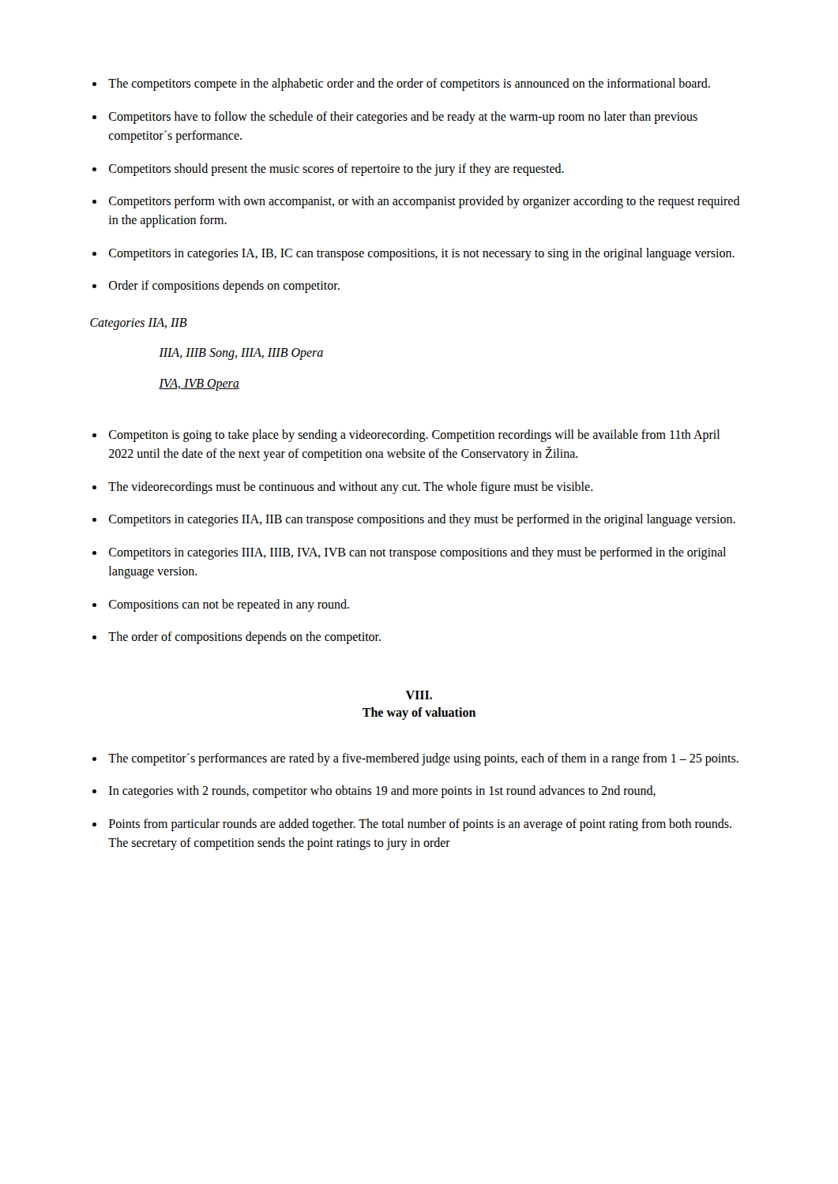The competitors compete in the alphabetic order and the order of competitors is announced on the informational board.
Competitors have to follow the schedule of their categories and be ready at the warm-up room no later than previous competitor´s performance.
Competitors should present the music scores of repertoire to the jury if they are requested.
Competitors perform with own accompanist, or with an accompanist provided by organizer according to the request required in the application form.
Competitors in categories IA, IB, IC can transpose compositions, it is not necessary to sing in the original language version.
Order if compositions depends on competitor.
Categories IIA, IIB
IIIA, IIIB Song, IIIA, IIIB Opera
IVA, IVB Opera
Competiton is going to take place by sending a videorecording. Competition recordings will be available from 11th April 2022 until the date of the next year of competition ona website of the Conservatory in Žilina.
The videorecordings must be continuous and without any cut. The whole figure must be visible.
Competitors in categories IIA, IIB can transpose compositions and they must be performed in the original language version.
Competitors in categories IIIA, IIIB, IVA, IVB can not transpose compositions and they must be performed in the original language version.
Compositions can not be repeated in any round.
The order of compositions depends on the competitor.
VIII.
The way of valuation
The competitor´s performances are rated by a five-membered judge using points, each of them in a range from 1 – 25 points.
In categories with 2 rounds, competitor who obtains 19 and more points in 1st round advances to 2nd round,
Points from particular rounds are added together. The total number of points is an average of point rating from both rounds. The secretary of competition sends the point ratings to jury in order